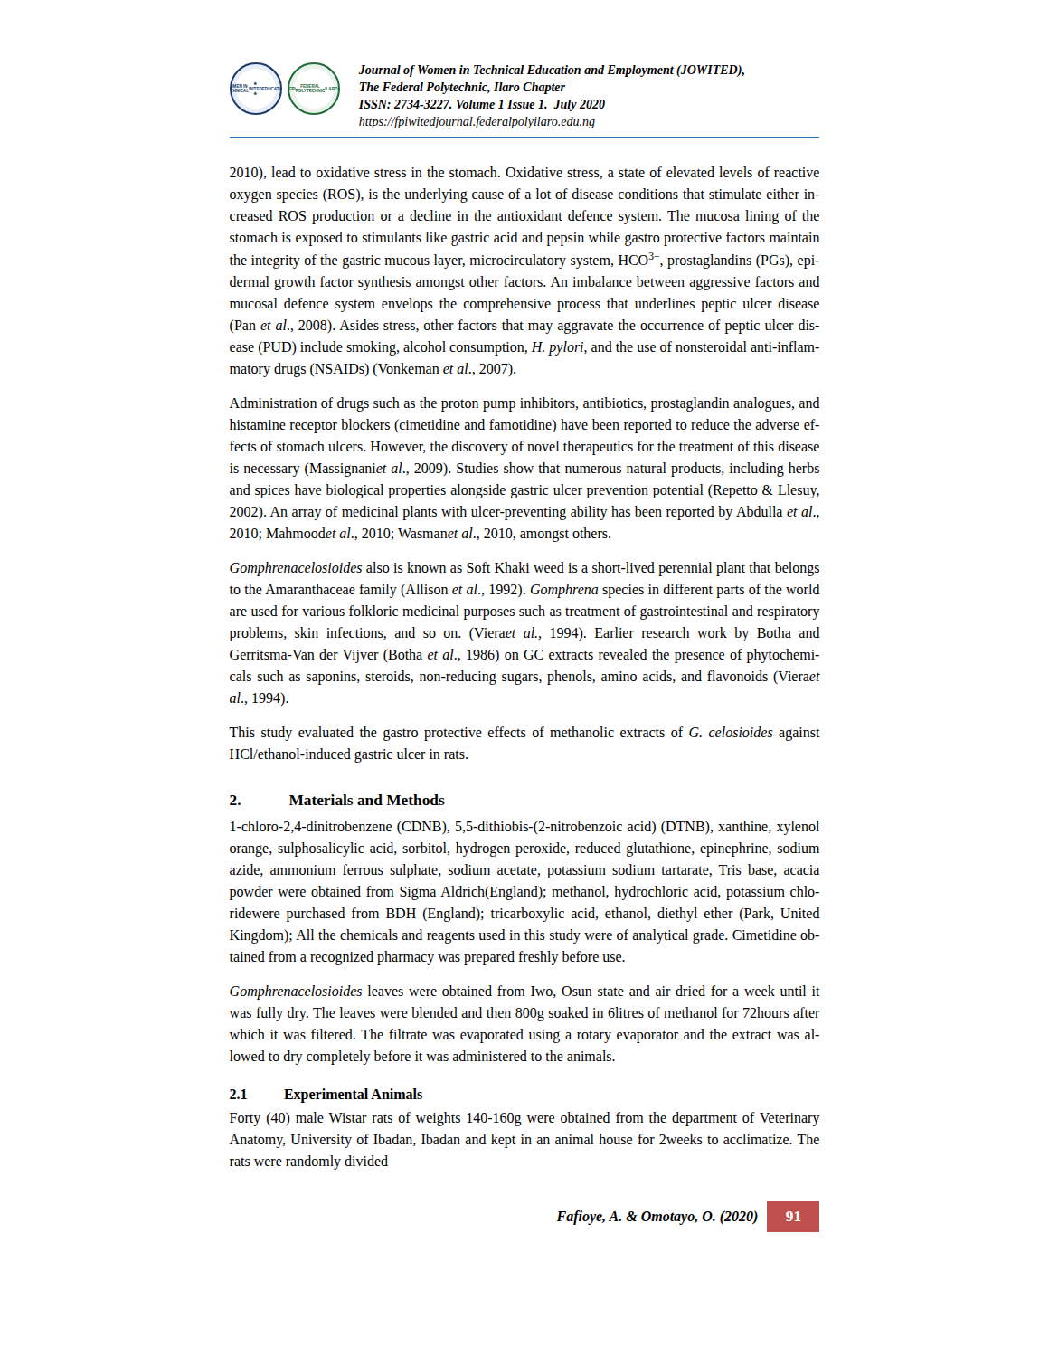WOMEN IN TECHNICAL ★ WITED ★ EDUCATION
FPI FEDERAL POLYTECHNIC ILARO
Journal of Women in Technical Education and Employment (JOWITED),
The Federal Polytechnic, Ilaro Chapter
ISSN: 2734-3227. Volume 1 Issue 1. July 2020
https://fpiwitedjournal.federalpolyilaro.edu.ng
2010), lead to oxidative stress in the stomach. Oxidative stress, a state of elevated levels of reactive oxygen species (ROS), is the underlying cause of a lot of disease conditions that stimulate either increased ROS production or a decline in the antioxidant defence system. The mucosa lining of the stomach is exposed to stimulants like gastric acid and pepsin while gastro protective factors maintain the integrity of the gastric mucous layer, microcirculatory system, HCO3−, prostaglandins (PGs), epidermal growth factor synthesis amongst other factors. An imbalance between aggressive factors and mucosal defence system envelops the comprehensive process that underlines peptic ulcer disease (Pan et al., 2008). Asides stress, other factors that may aggravate the occurrence of peptic ulcer disease (PUD) include smoking, alcohol consumption, H. pylori, and the use of nonsteroidal anti-inflammatory drugs (NSAIDs) (Vonkeman et al., 2007).
Administration of drugs such as the proton pump inhibitors, antibiotics, prostaglandin analogues, and histamine receptor blockers (cimetidine and famotidine) have been reported to reduce the adverse effects of stomach ulcers. However, the discovery of novel therapeutics for the treatment of this disease is necessary (Massignaniet al., 2009). Studies show that numerous natural products, including herbs and spices have biological properties alongside gastric ulcer prevention potential (Repetto & Llesuy, 2002). An array of medicinal plants with ulcer-preventing ability has been reported by Abdulla et al., 2010; Mahmoodet al., 2010; Wasmanet al., 2010, amongst others.
Gomphrenacelosioides also is known as Soft Khaki weed is a short-lived perennial plant that belongs to the Amaranthaceae family (Allison et al., 1992). Gomphrena species in different parts of the world are used for various folkloric medicinal purposes such as treatment of gastrointestinal and respiratory problems, skin infections, and so on. (Vieraet al., 1994). Earlier research work by Botha and Gerritsma-Van der Vijver (Botha et al., 1986) on GC extracts revealed the presence of phytochemicals such as saponins, steroids, non-reducing sugars, phenols, amino acids, and flavonoids (Vieraet al., 1994).
This study evaluated the gastro protective effects of methanolic extracts of G. celosioides against HCl/ethanol-induced gastric ulcer in rats.
2. Materials and Methods
1-chloro-2,4-dinitrobenzene (CDNB), 5,5-dithiobis-(2-nitrobenzoic acid) (DTNB), xanthine, xylenol orange, sulphosalicylic acid, sorbitol, hydrogen peroxide, reduced glutathione, epinephrine, sodium azide, ammonium ferrous sulphate, sodium acetate, potassium sodium tartarate, Tris base, acacia powder were obtained from Sigma Aldrich(England); methanol, hydrochloric acid, potassium chloridewere purchased from BDH (England); tricarboxylic acid, ethanol, diethyl ether (Park, United Kingdom); All the chemicals and reagents used in this study were of analytical grade. Cimetidine obtained from a recognized pharmacy was prepared freshly before use.
Gomphrenacelosioides leaves were obtained from Iwo, Osun state and air dried for a week until it was fully dry. The leaves were blended and then 800g soaked in 6litres of methanol for 72hours after which it was filtered. The filtrate was evaporated using a rotary evaporator and the extract was allowed to dry completely before it was administered to the animals.
2.1 Experimental Animals
Forty (40) male Wistar rats of weights 140-160g were obtained from the department of Veterinary Anatomy, University of Ibadan, Ibadan and kept in an animal house for 2weeks to acclimatize. The rats were randomly divided
Fafioye, A. & Omotayo, O. (2020)
91